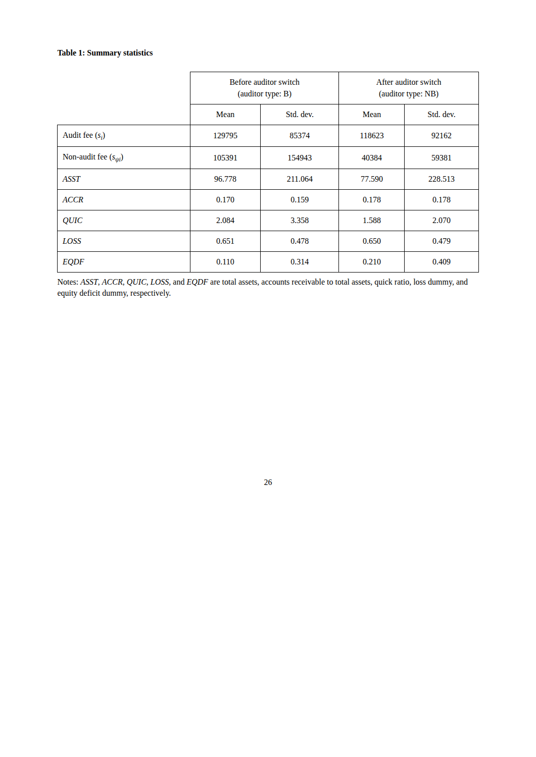Table 1: Summary statistics
| | Before auditor switch (auditor type: B) | After auditor switch (auditor type: NB) |
| | Mean | Std. dev. | Mean | Std. dev. |
| Audit fee ( s i ) | 129795 | 85374 | 118623 | 92162 |
| Non-audit fee ( s ψi ) | 105391 | 154943 | 40384 | 59381 |
| ASST | 96.778 | 211.064 | 77.590 | 228.513 |
| ACCR | 0.170 | 0.159 | 0.178 | 0.178 |
| QUIC | 2.084 | 3.358 | 1.588 | 2.070 |
| LOSS | 0.651 | 0.478 | 0.650 | 0.479 |
| EQDF | 0.110 | 0.314 | 0.210 | 0.409 |
Notes: ASST, ACCR, QUIC, LOSS, and EQDF are total assets, accounts receivable to total assets, quick ratio, loss dummy, and equity deficit dummy, respectively.
26